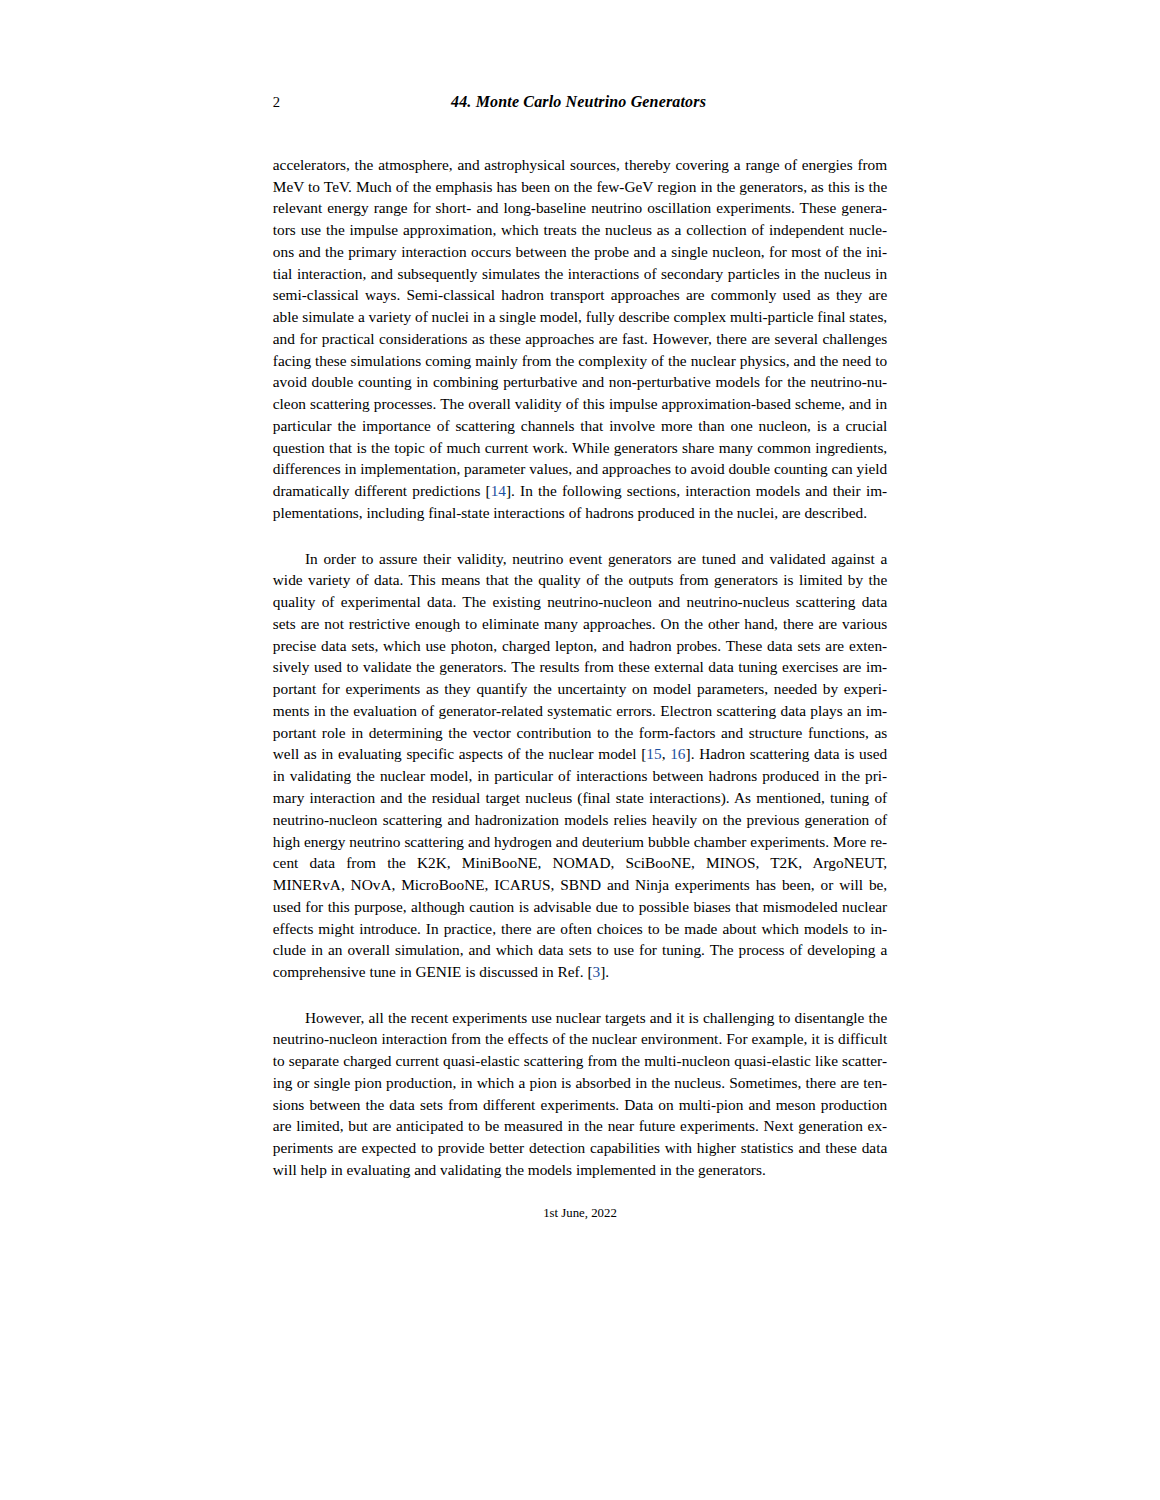2
44. Monte Carlo Neutrino Generators
accelerators, the atmosphere, and astrophysical sources, thereby covering a range of energies from MeV to TeV. Much of the emphasis has been on the few-GeV region in the generators, as this is the relevant energy range for short- and long-baseline neutrino oscillation experiments. These generators use the impulse approximation, which treats the nucleus as a collection of independent nucleons and the primary interaction occurs between the probe and a single nucleon, for most of the initial interaction, and subsequently simulates the interactions of secondary particles in the nucleus in semi-classical ways. Semi-classical hadron transport approaches are commonly used as they are able simulate a variety of nuclei in a single model, fully describe complex multi-particle final states, and for practical considerations as these approaches are fast. However, there are several challenges facing these simulations coming mainly from the complexity of the nuclear physics, and the need to avoid double counting in combining perturbative and non-perturbative models for the neutrino-nucleon scattering processes. The overall validity of this impulse approximation-based scheme, and in particular the importance of scattering channels that involve more than one nucleon, is a crucial question that is the topic of much current work. While generators share many common ingredients, differences in implementation, parameter values, and approaches to avoid double counting can yield dramatically different predictions [14]. In the following sections, interaction models and their implementations, including final-state interactions of hadrons produced in the nuclei, are described.
In order to assure their validity, neutrino event generators are tuned and validated against a wide variety of data. This means that the quality of the outputs from generators is limited by the quality of experimental data. The existing neutrino-nucleon and neutrino-nucleus scattering data sets are not restrictive enough to eliminate many approaches. On the other hand, there are various precise data sets, which use photon, charged lepton, and hadron probes. These data sets are extensively used to validate the generators. The results from these external data tuning exercises are important for experiments as they quantify the uncertainty on model parameters, needed by experiments in the evaluation of generator-related systematic errors. Electron scattering data plays an important role in determining the vector contribution to the form-factors and structure functions, as well as in evaluating specific aspects of the nuclear model [15, 16]. Hadron scattering data is used in validating the nuclear model, in particular of interactions between hadrons produced in the primary interaction and the residual target nucleus (final state interactions). As mentioned, tuning of neutrino-nucleon scattering and hadronization models relies heavily on the previous generation of high energy neutrino scattering and hydrogen and deuterium bubble chamber experiments. More recent data from the K2K, MiniBooNE, NOMAD, SciBooNE, MINOS, T2K, ArgoNEUT, MINERvA, NOvA, MicroBooNE, ICARUS, SBND and Ninja experiments has been, or will be, used for this purpose, although caution is advisable due to possible biases that mismodeled nuclear effects might introduce. In practice, there are often choices to be made about which models to include in an overall simulation, and which data sets to use for tuning. The process of developing a comprehensive tune in GENIE is discussed in Ref. [3].
However, all the recent experiments use nuclear targets and it is challenging to disentangle the neutrino-nucleon interaction from the effects of the nuclear environment. For example, it is difficult to separate charged current quasi-elastic scattering from the multi-nucleon quasi-elastic like scattering or single pion production, in which a pion is absorbed in the nucleus. Sometimes, there are tensions between the data sets from different experiments. Data on multi-pion and meson production are limited, but are anticipated to be measured in the near future experiments. Next generation experiments are expected to provide better detection capabilities with higher statistics and these data will help in evaluating and validating the models implemented in the generators.
1st June, 2022